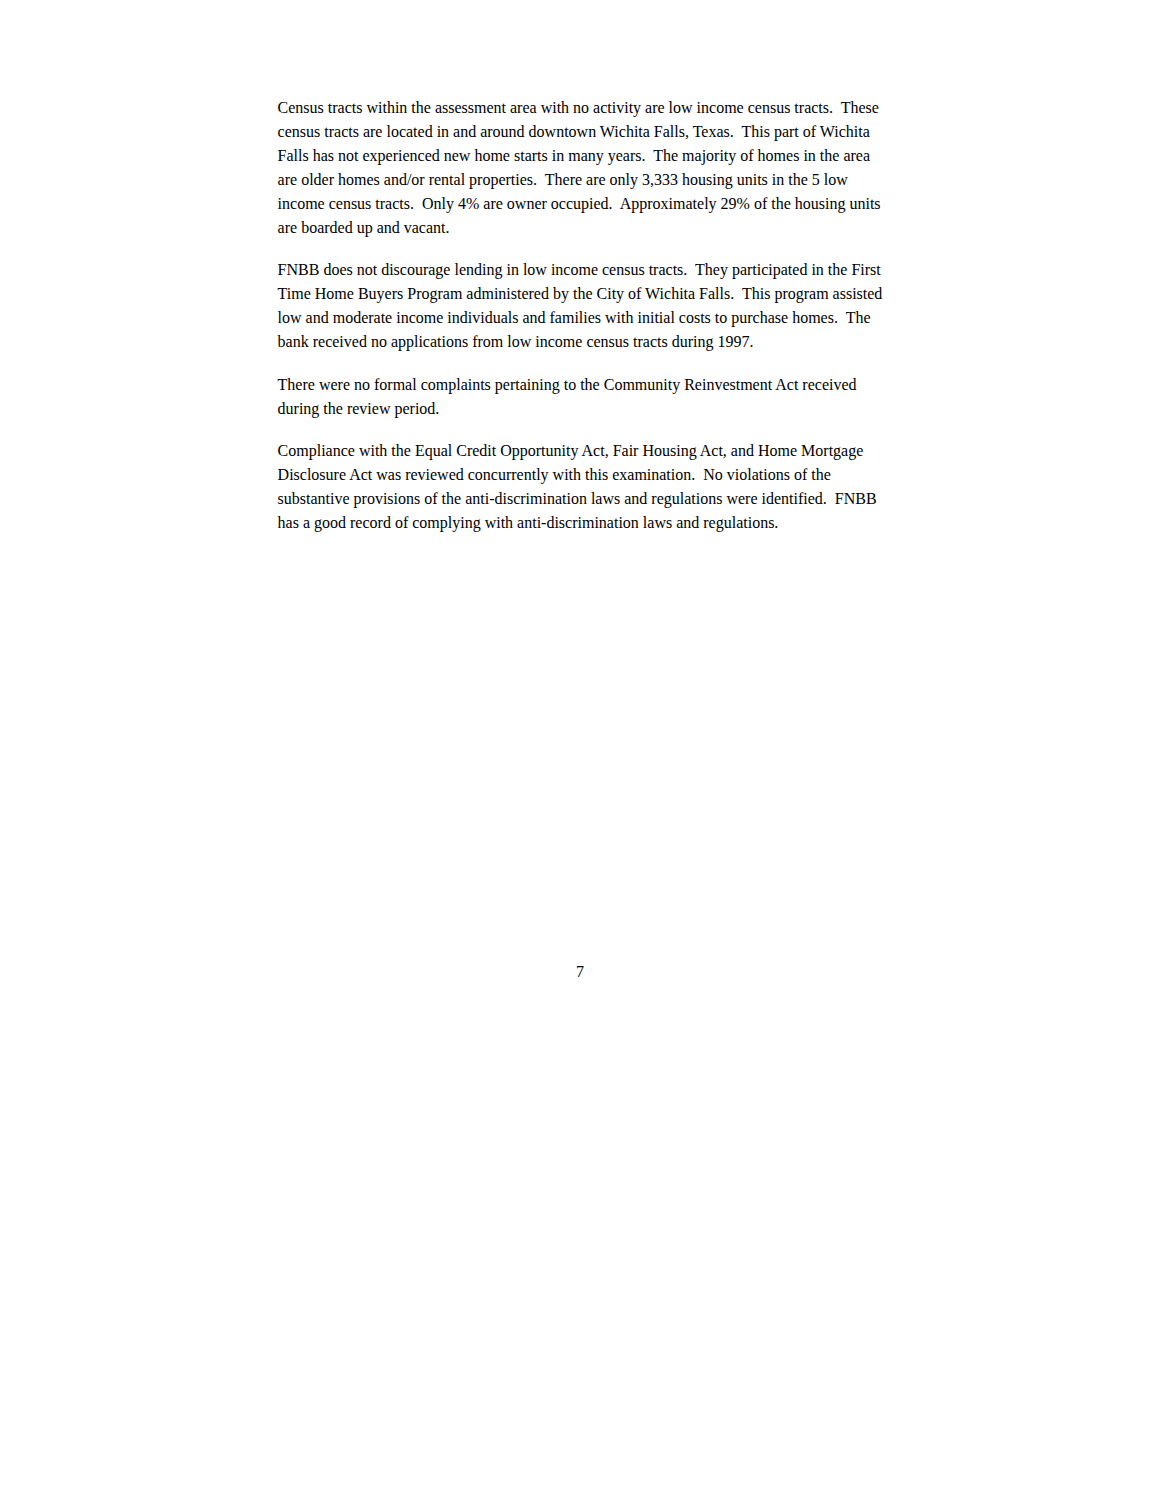Census tracts within the assessment area with no activity are low income census tracts. These census tracts are located in and around downtown Wichita Falls, Texas. This part of Wichita Falls has not experienced new home starts in many years. The majority of homes in the area are older homes and/or rental properties. There are only 3,333 housing units in the 5 low income census tracts. Only 4% are owner occupied. Approximately 29% of the housing units are boarded up and vacant.
FNBB does not discourage lending in low income census tracts. They participated in the First Time Home Buyers Program administered by the City of Wichita Falls. This program assisted low and moderate income individuals and families with initial costs to purchase homes. The bank received no applications from low income census tracts during 1997.
There were no formal complaints pertaining to the Community Reinvestment Act received during the review period.
Compliance with the Equal Credit Opportunity Act, Fair Housing Act, and Home Mortgage Disclosure Act was reviewed concurrently with this examination. No violations of the substantive provisions of the anti-discrimination laws and regulations were identified. FNBB has a good record of complying with anti-discrimination laws and regulations.
7